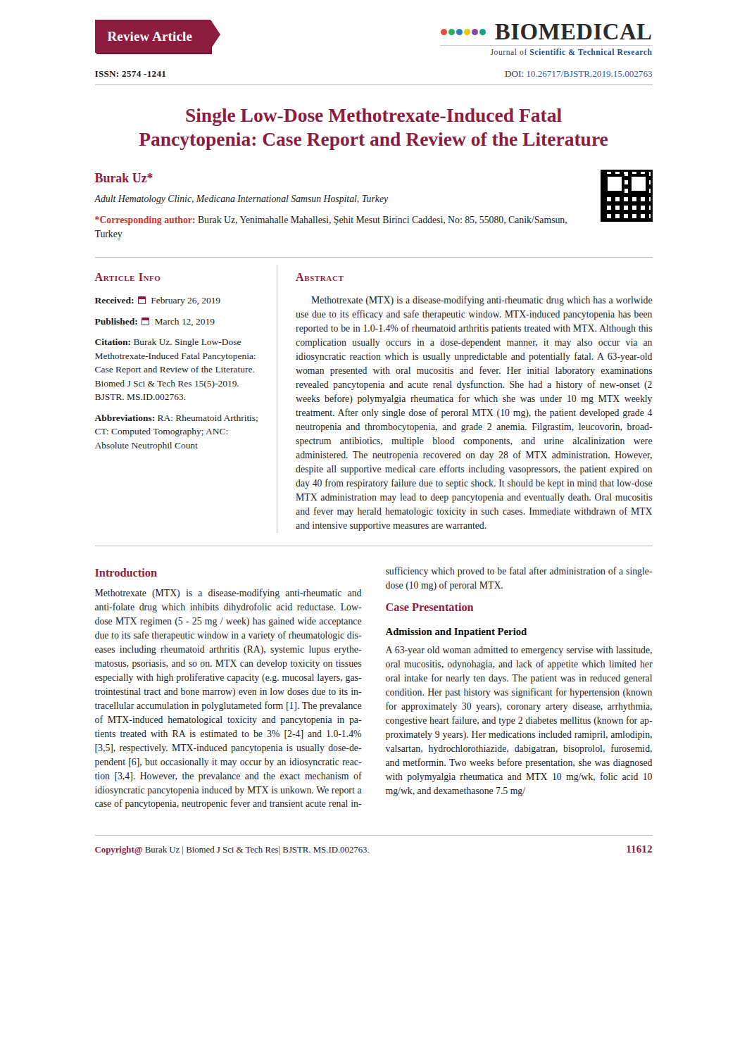Review Article
BIOMEDICAL
Journal of Scientific & Technical Research
ISSN: 2574 -1241
DOI: 10.26717/BJSTR.2019.15.002763
Single Low-Dose Methotrexate-Induced Fatal
Pancytopenia: Case Report and Review of the Literature
Burak Uz*
Adult Hematology Clinic, Medicana International Samsun Hospital, Turkey
*Corresponding author: Burak Uz, Yenimahalle Mahallesi, Şehit Mesut Birinci Caddesi, No: 85, 55080, Canik/Samsun, Turkey
Article Info
Received: February 26, 2019
Published: March 12, 2019
Citation: Burak Uz. Single Low-Dose Methotrexate-Induced Fatal Pancytopenia: Case Report and Review of the Literature. Biomed J Sci & Tech Res 15(5)-2019. BJSTR. MS.ID.002763.
Abbreviations: RA: Rheumatoid Arthritis; CT: Computed Tomography; ANC: Absolute Neutrophil Count
Abstract
Methotrexate (MTX) is a disease-modifying anti-rheumatic drug which has a worlwide use due to its efficacy and safe therapeutic window. MTX-induced pancytopenia has been reported to be in 1.0-1.4% of rheumatoid arthritis patients treated with MTX. Although this complication usually occurs in a dose-dependent manner, it may also occur via an idiosyncratic reaction which is usually unpredictable and potentially fatal. A 63-year-old woman presented with oral mucositis and fever. Her initial laboratory examinations revealed pancytopenia and acute renal dysfunction. She had a history of new-onset (2 weeks before) polymyalgia rheumatica for which she was under 10 mg MTX weekly treatment. After only single dose of peroral MTX (10 mg), the patient developed grade 4 neutropenia and thrombocytopenia, and grade 2 anemia. Filgrastim, leucovorin, broad-spectrum antibiotics, multiple blood components, and urine alcalinization were administered. The neutropenia recovered on day 28 of MTX administration. However, despite all supportive medical care efforts including vasopressors, the patient expired on day 40 from respiratory failure due to septic shock. It should be kept in mind that low-dose MTX administration may lead to deep pancytopenia and eventually death. Oral mucositis and fever may herald hematologic toxicity in such cases. Immediate withdrawn of MTX and intensive supportive measures are warranted.
Introduction
Methotrexate (MTX) is a disease-modifying anti-rheumatic and anti-folate drug which inhibits dihydrofolic acid reductase. Low-dose MTX regimen (5 - 25 mg / week) has gained wide acceptance due to its safe therapeutic window in a variety of rheumatologic diseases including rheumatoid arthritis (RA), systemic lupus erythematosus, psoriasis, and so on. MTX can develop toxicity on tissues especially with high proliferative capacity (e.g. mucosal layers, gastrointestinal tract and bone marrow) even in low doses due to its intracellular accumulation in polyglutameted form [1]. The prevalance of MTX-induced hematological toxicity and pancytopenia in patients treated with RA is estimated to be 3% [2-4] and 1.0-1.4% [3,5], respectively. MTX-induced pancytopenia is usually dose-dependent [6], but occasionally it may occur by an idiosyncratic reaction [3,4]. However, the prevalance and the exact mechanism of idiosyncratic pancytopenia induced by MTX is unkown. We report a case of pancytopenia, neutropenic fever and transient acute renal insufficiency which proved to be fatal after administration of a single-dose (10 mg) of peroral MTX.
Case Presentation
Admission and Inpatient Period
A 63-year old woman admitted to emergency servise with lassitude, oral mucositis, odynohagia, and lack of appetite which limited her oral intake for nearly ten days. The patient was in reduced general condition. Her past history was significant for hypertension (known for approximately 30 years), coronary artery disease, arrhythmia, congestive heart failure, and type 2 diabetes mellitus (known for approximately 9 years). Her medications included ramipril, amlodipin, valsartan, hydrochlorothiazide, dabigatran, bisoprolol, furosemid, and metformin. Two weeks before presentation, she was diagnosed with polymyalgia rheumatica and MTX 10 mg/wk, folic acid 10 mg/wk, and dexamethasone 7.5 mg/
Copyright@ Burak Uz | Biomed J Sci & Tech Res| BJSTR. MS.ID.002763.
11612